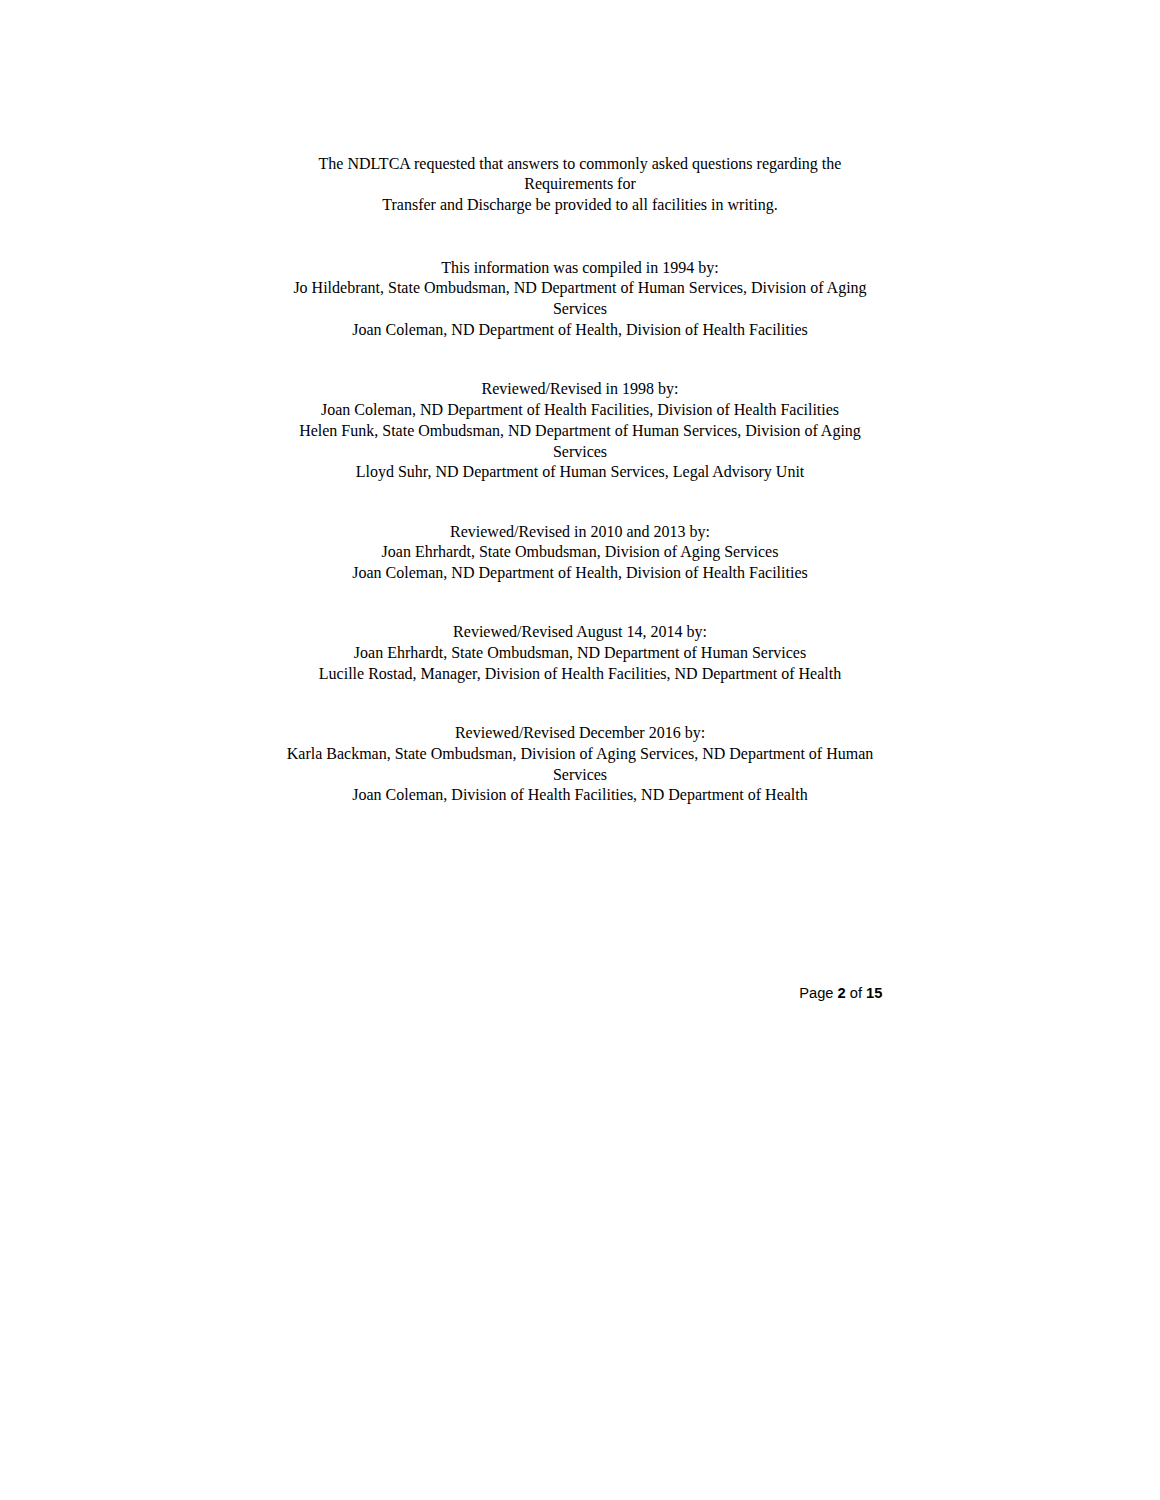The NDLTCA requested that answers to commonly asked questions regarding the Requirements for
Transfer and Discharge be provided to all facilities in writing.
This information was compiled in 1994 by:
Jo Hildebrant, State Ombudsman, ND Department of Human Services, Division of Aging Services
Joan Coleman, ND Department of Health, Division of Health Facilities
Reviewed/Revised in 1998 by:
Joan Coleman, ND Department of Health Facilities, Division of Health Facilities
Helen Funk, State Ombudsman, ND Department of Human Services, Division of Aging Services
Lloyd Suhr, ND Department of Human Services, Legal Advisory Unit
Reviewed/Revised in 2010 and 2013 by:
Joan Ehrhardt, State Ombudsman, Division of Aging Services
Joan Coleman, ND Department of Health, Division of Health Facilities
Reviewed/Revised August 14, 2014 by:
Joan Ehrhardt, State Ombudsman, ND Department of Human Services
Lucille Rostad, Manager, Division of Health Facilities, ND Department of Health
Reviewed/Revised December 2016 by:
Karla Backman, State Ombudsman, Division of Aging Services, ND Department of Human Services
Joan Coleman, Division of Health Facilities, ND Department of Health
Page 2 of 15